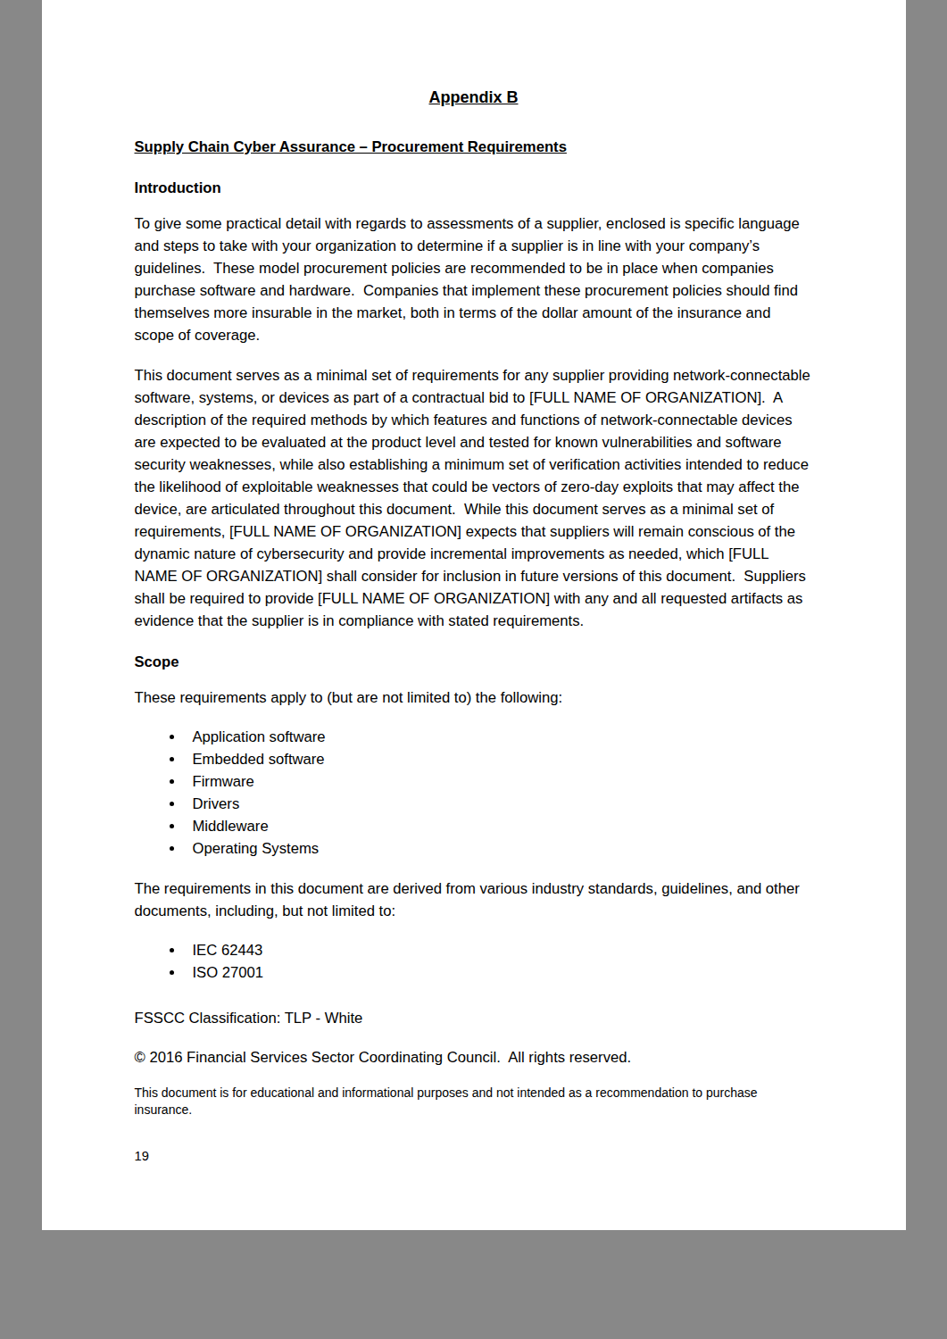Appendix B
Supply Chain Cyber Assurance – Procurement Requirements
Introduction
To give some practical detail with regards to assessments of a supplier, enclosed is specific language and steps to take with your organization to determine if a supplier is in line with your company’s guidelines. These model procurement policies are recommended to be in place when companies purchase software and hardware. Companies that implement these procurement policies should find themselves more insurable in the market, both in terms of the dollar amount of the insurance and scope of coverage.
This document serves as a minimal set of requirements for any supplier providing network-connectable software, systems, or devices as part of a contractual bid to [FULL NAME OF ORGANIZATION]. A description of the required methods by which features and functions of network-connectable devices are expected to be evaluated at the product level and tested for known vulnerabilities and software security weaknesses, while also establishing a minimum set of verification activities intended to reduce the likelihood of exploitable weaknesses that could be vectors of zero-day exploits that may affect the device, are articulated throughout this document. While this document serves as a minimal set of requirements, [FULL NAME OF ORGANIZATION] expects that suppliers will remain conscious of the dynamic nature of cybersecurity and provide incremental improvements as needed, which [FULL NAME OF ORGANIZATION] shall consider for inclusion in future versions of this document. Suppliers shall be required to provide [FULL NAME OF ORGANIZATION] with any and all requested artifacts as evidence that the supplier is in compliance with stated requirements.
Scope
These requirements apply to (but are not limited to) the following:
Application software
Embedded software
Firmware
Drivers
Middleware
Operating Systems
The requirements in this document are derived from various industry standards, guidelines, and other documents, including, but not limited to:
IEC 62443
ISO 27001
FSSCC Classification: TLP - White
© 2016 Financial Services Sector Coordinating Council. All rights reserved.
This document is for educational and informational purposes and not intended as a recommendation to purchase insurance.
19